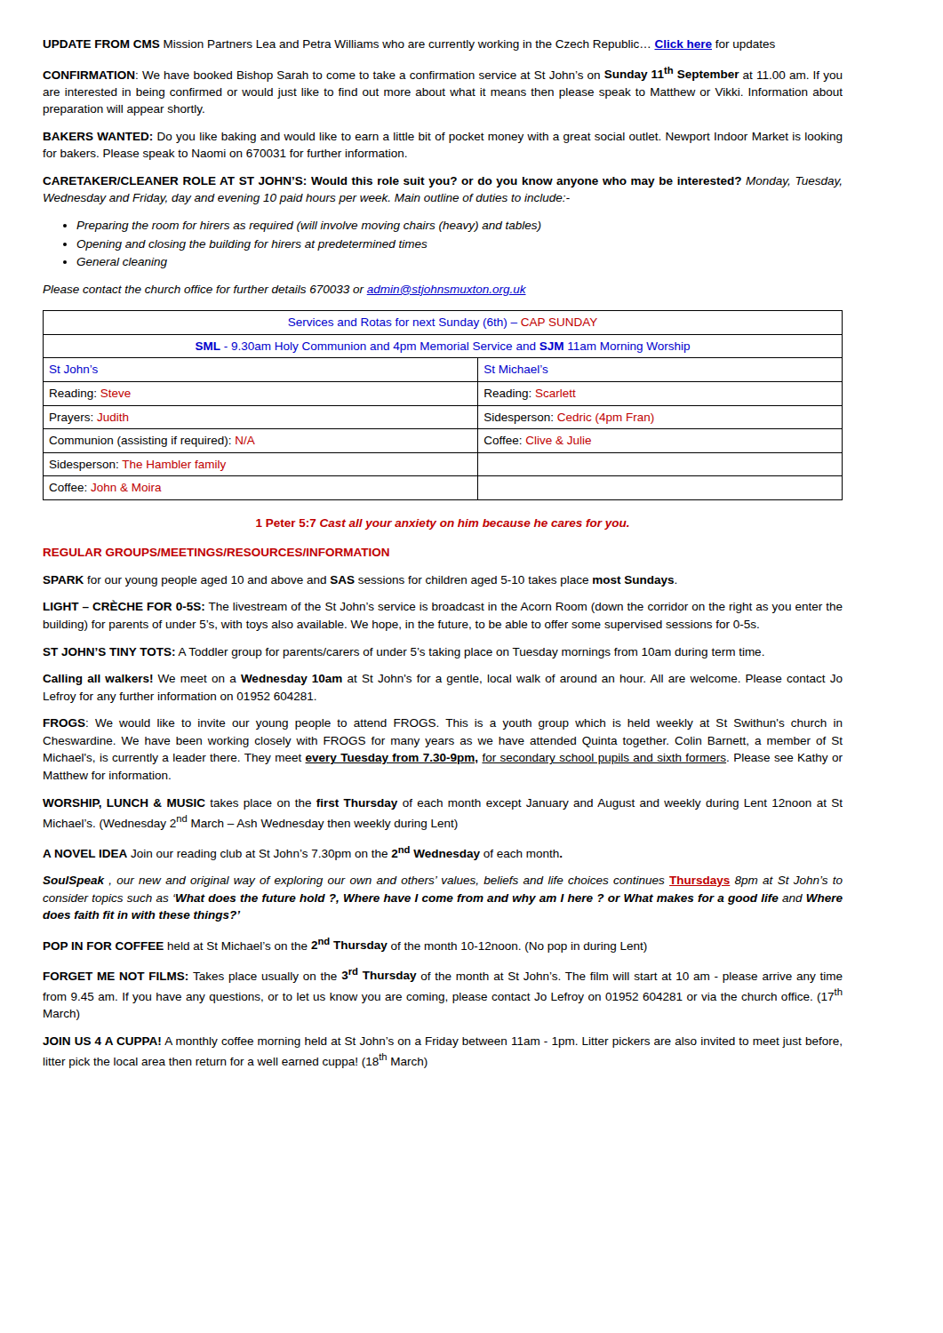UPDATE FROM CMS Mission Partners Lea and Petra Williams who are currently working in the Czech Republic… Click here for updates
CONFIRMATION: We have booked Bishop Sarah to come to take a confirmation service at St John’s on Sunday 11th September at 11.00 am. If you are interested in being confirmed or would just like to find out more about what it means then please speak to Matthew or Vikki. Information about preparation will appear shortly.
BAKERS WANTED: Do you like baking and would like to earn a little bit of pocket money with a great social outlet. Newport Indoor Market is looking for bakers. Please speak to Naomi on 670031 for further information.
CARETAKER/CLEANER ROLE AT ST JOHN’S: Would this role suit you? or do you know anyone who may be interested? Monday, Tuesday, Wednesday and Friday, day and evening 10 paid hours per week. Main outline of duties to include:-
Preparing the room for hirers as required (will involve moving chairs (heavy) and tables)
Opening and closing the building for hirers at predetermined times
General cleaning
Please contact the church office for further details 670033 or admin@stjohnsmuxton.org.uk
| Services and Rotas for next Sunday (6th) – CAP SUNDAY |
| SML - 9.30am Holy Communion and 4pm Memorial Service and SJM 11am Morning Worship |
| St John’s | St Michael’s |
| Reading: Steve | Reading: Scarlett |
| Prayers: Judith | Sidesperson: Cedric (4pm Fran) |
| Communion (assisting if required): N/A | Coffee: Clive & Julie |
| Sidesperson: The Hambler family | |
| Coffee: John & Moira | |
1 Peter 5:7 Cast all your anxiety on him because he cares for you.
REGULAR GROUPS/MEETINGS/RESOURCES/INFORMATION
SPARK for our young people aged 10 and above and SAS sessions for children aged 5-10 takes place most Sundays.
LIGHT – CRÈCHE FOR 0-5S: The livestream of the St John’s service is broadcast in the Acorn Room (down the corridor on the right as you enter the building) for parents of under 5’s, with toys also available. We hope, in the future, to be able to offer some supervised sessions for 0-5s.
ST JOHN’S TINY TOTS: A Toddler group for parents/carers of under 5’s taking place on Tuesday mornings from 10am during term time.
Calling all walkers! We meet on a Wednesday 10am at St John's for a gentle, local walk of around an hour. All are welcome. Please contact Jo Lefroy for any further information on 01952 604281.
FROGS: We would like to invite our young people to attend FROGS. This is a youth group which is held weekly at St Swithun's church in Cheswardine. We have been working closely with FROGS for many years as we have attended Quinta together. Colin Barnett, a member of St Michael's, is currently a leader there. They meet every Tuesday from 7.30-9pm, for secondary school pupils and sixth formers. Please see Kathy or Matthew for information.
WORSHIP, LUNCH & MUSIC takes place on the first Thursday of each month except January and August and weekly during Lent 12noon at St Michael’s. (Wednesday 2nd March – Ash Wednesday then weekly during Lent)
A NOVEL IDEA Join our reading club at St John’s 7.30pm on the 2nd Wednesday of each month.
SoulSpeak , our new and original way of exploring our own and others’ values, beliefs and life choices continues Thursdays 8pm at St John’s to consider topics such as ‘What does the future hold ?, Where have I come from and why am I here ? or What makes for a good life and Where does faith fit in with these things?’
POP IN FOR COFFEE held at St Michael’s on the 2nd Thursday of the month 10-12noon. (No pop in during Lent)
FORGET ME NOT FILMS: Takes place usually on the 3rd Thursday of the month at St John’s. The film will start at 10 am - please arrive any time from 9.45 am. If you have any questions, or to let us know you are coming, please contact Jo Lefroy on 01952 604281 or via the church office. (17th March)
JOIN US 4 A CUPPA! A monthly coffee morning held at St John’s on a Friday between 11am - 1pm. Litter pickers are also invited to meet just before, litter pick the local area then return for a well earned cuppa! (18th March)